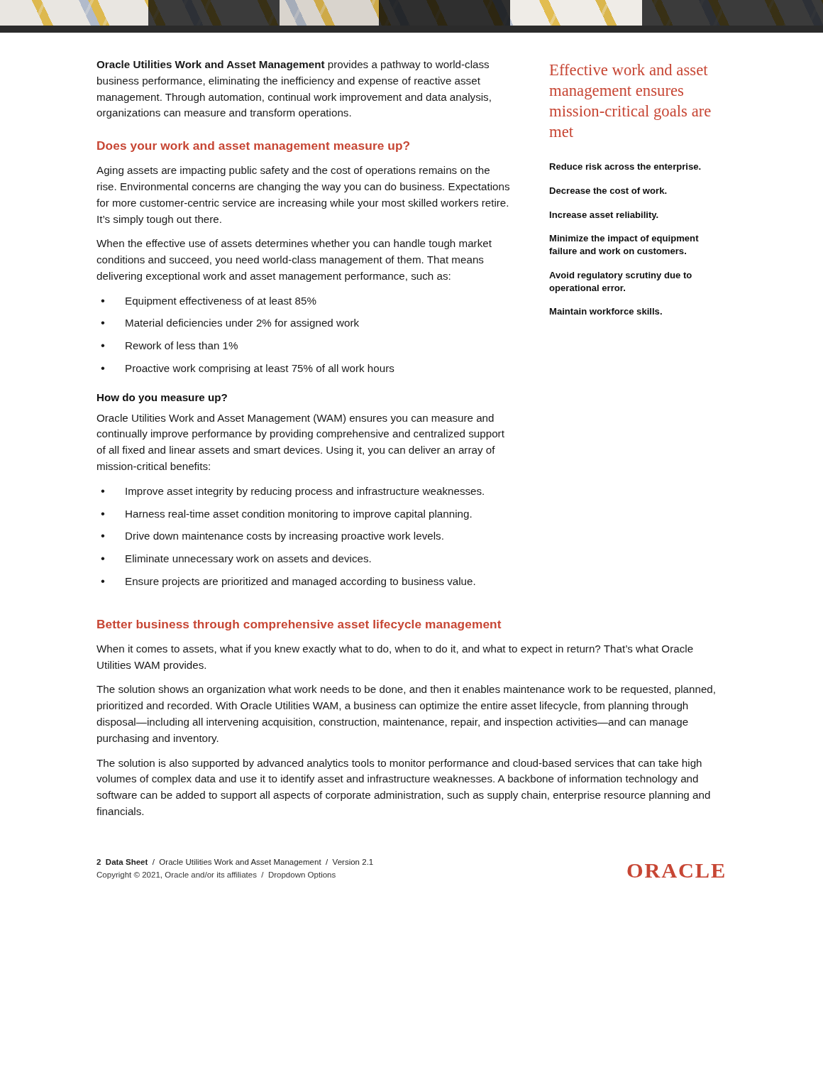Oracle Utilities Work and Asset Management provides a pathway to world-class business performance, eliminating the inefficiency and expense of reactive asset management. Through automation, continual work improvement and data analysis, organizations can measure and transform operations.
Does your work and asset management measure up?
Aging assets are impacting public safety and the cost of operations remains on the rise. Environmental concerns are changing the way you can do business. Expectations for more customer-centric service are increasing while your most skilled workers retire. It’s simply tough out there.
When the effective use of assets determines whether you can handle tough market conditions and succeed, you need world-class management of them. That means delivering exceptional work and asset management performance, such as:
Equipment effectiveness of at least 85%
Material deficiencies under 2% for assigned work
Rework of less than 1%
Proactive work comprising at least 75% of all work hours
How do you measure up?
Oracle Utilities Work and Asset Management (WAM) ensures you can measure and continually improve performance by providing comprehensive and centralized support of all fixed and linear assets and smart devices. Using it, you can deliver an array of mission-critical benefits:
Improve asset integrity by reducing process and infrastructure weaknesses.
Harness real-time asset condition monitoring to improve capital planning.
Drive down maintenance costs by increasing proactive work levels.
Eliminate unnecessary work on assets and devices.
Ensure projects are prioritized and managed according to business value.
Effective work and asset management ensures mission-critical goals are met
Reduce risk across the enterprise.
Decrease the cost of work.
Increase asset reliability.
Minimize the impact of equipment failure and work on customers.
Avoid regulatory scrutiny due to operational error.
Maintain workforce skills.
Better business through comprehensive asset lifecycle management
When it comes to assets, what if you knew exactly what to do, when to do it, and what to expect in return? That’s what Oracle Utilities WAM provides.
The solution shows an organization what work needs to be done, and then it enables maintenance work to be requested, planned, prioritized and recorded. With Oracle Utilities WAM, a business can optimize the entire asset lifecycle, from planning through disposal—including all intervening acquisition, construction, maintenance, repair, and inspection activities—and can manage purchasing and inventory.
The solution is also supported by advanced analytics tools to monitor performance and cloud-based services that can take high volumes of complex data and use it to identify asset and infrastructure weaknesses. A backbone of information technology and software can be added to support all aspects of corporate administration, such as supply chain, enterprise resource planning and financials.
2 Data Sheet / Oracle Utilities Work and Asset Management / Version 2.1
Copyright © 2021, Oracle and/or its affiliates / Dropdown Options
ORACLE